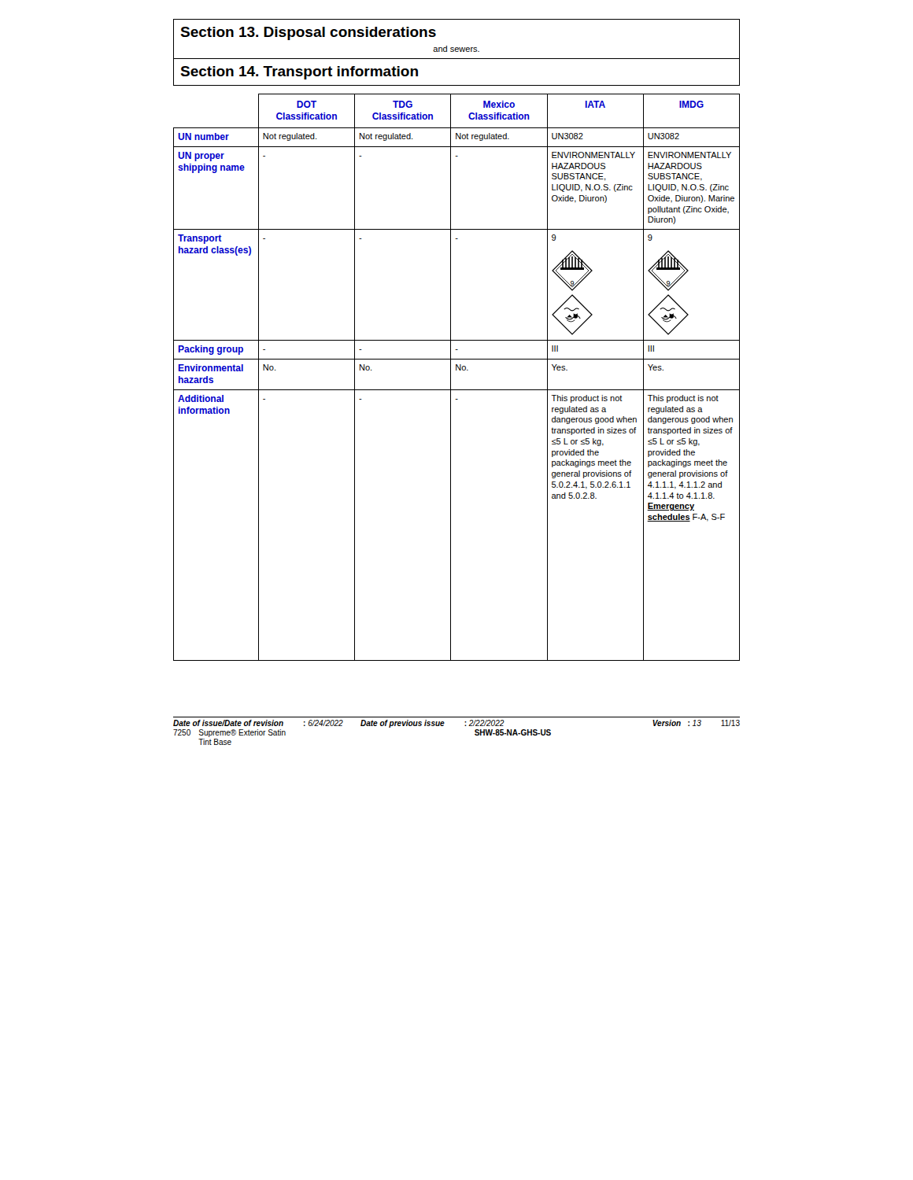Section 13. Disposal considerations
and sewers.
Section 14. Transport information
| | DOT Classification | TDG Classification | Mexico Classification | IATA | IMDG |
| --- | --- | --- | --- | --- | --- |
| UN number | Not regulated. | Not regulated. | Not regulated. | UN3082 | UN3082 |
| UN proper shipping name | - | - | - | ENVIRONMENTALLY HAZARDOUS SUBSTANCE, LIQUID, N.O.S. (Zinc Oxide, Diuron) | ENVIRONMENTALLY HAZARDOUS SUBSTANCE, LIQUID, N.O.S. (Zinc Oxide, Diuron). Marine pollutant (Zinc Oxide, Diuron) |
| Transport hazard class(es) | - | - | - | 9 9 | 9 9 |
| Packing group | - | - | - | III | III |
| Environmental hazards | No. | No. | No. | Yes. | Yes. |
| Additional information | - | - | - | This product is not regulated as a dangerous good when transported in sizes of ≤5 L or ≤5 kg, provided the packagings meet the general provisions of 5.0.2.4.1, 5.0.2.6.1.1 and 5.0.2.8. | This product is not regulated as a dangerous good when transported in sizes of ≤5 L or ≤5 kg, provided the packagings meet the general provisions of 4.1.1.1, 4.1.1.2 and 4.1.1.4 to 4.1.1.8. Emergency schedules F-A, S-F |
Date of issue/Date of revision : 6/24/2022 Date of previous issue : 2/22/2022
Version : 13 11/13
7250
Supreme® Exterior Satin
Tint Base
SHW-85-NA-GHS-US